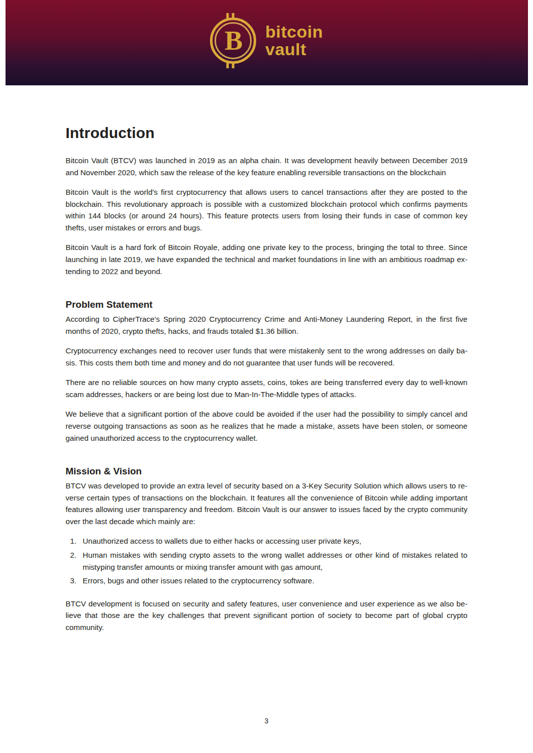B
bitcoin vault
Introduction
Bitcoin Vault (BTCV) was launched in 2019 as an alpha chain. It was development heavily between December 2019 and November 2020, which saw the release of the key feature enabling reversible transactions on the blockchain
Bitcoin Vault is the world's first cryptocurrency that allows users to cancel transactions after they are posted to the blockchain. This revolutionary approach is possible with a customized blockchain protocol which confirms payments within 144 blocks (or around 24 hours). This feature protects users from losing their funds in case of common key thefts, user mistakes or errors and bugs.
Bitcoin Vault is a hard fork of Bitcoin Royale, adding one private key to the process, bringing the total to three. Since launching in late 2019, we have expanded the technical and market foundations in line with an ambitious roadmap extending to 2022 and beyond.
Problem Statement
According to CipherTrace's Spring 2020 Cryptocurrency Crime and Anti-Money Laundering Report, in the first five months of 2020, crypto thefts, hacks, and frauds totaled $1.36 billion.
Cryptocurrency exchanges need to recover user funds that were mistakenly sent to the wrong addresses on daily basis. This costs them both time and money and do not guarantee that user funds will be recovered.
There are no reliable sources on how many crypto assets, coins, tokes are being transferred every day to well-known scam addresses, hackers or are being lost due to Man-In-The-Middle types of attacks.
We believe that a significant portion of the above could be avoided if the user had the possibility to simply cancel and reverse outgoing transactions as soon as he realizes that he made a mistake, assets have been stolen, or someone gained unauthorized access to the cryptocurrency wallet.
Mission & Vision
BTCV was developed to provide an extra level of security based on a 3-Key Security Solution which allows users to reverse certain types of transactions on the blockchain. It features all the convenience of Bitcoin while adding important features allowing user transparency and freedom. Bitcoin Vault is our answer to issues faced by the crypto community over the last decade which mainly are:
Unauthorized access to wallets due to either hacks or accessing user private keys,
Human mistakes with sending crypto assets to the wrong wallet addresses or other kind of mistakes related to mistyping transfer amounts or mixing transfer amount with gas amount,
Errors, bugs and other issues related to the cryptocurrency software.
BTCV development is focused on security and safety features, user convenience and user experience as we also believe that those are the key challenges that prevent significant portion of society to become part of global crypto community.
3